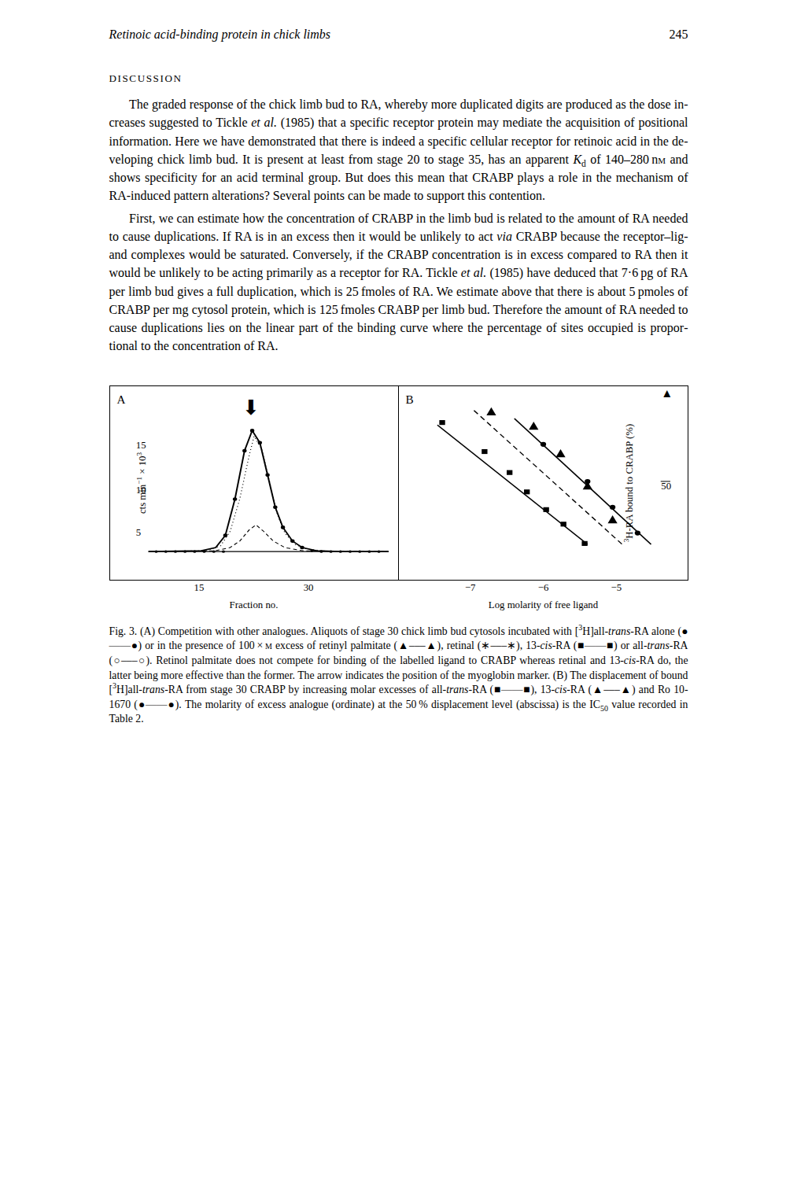Retinoic acid-binding protein in chick limbs 245
Discussion
The graded response of the chick limb bud to RA, whereby more duplicated digits are produced as the dose increases suggested to Tickle et al. (1985) that a specific receptor protein may mediate the acquisition of positional information. Here we have demonstrated that there is indeed a specific cellular receptor for retinoic acid in the developing chick limb bud. It is present at least from stage 20 to stage 35, has an apparent Kd of 140–280 nm and shows specificity for an acid terminal group. But does this mean that CRABP plays a role in the mechanism of RA-induced pattern alterations? Several points can be made to support this contention.
First, we can estimate how the concentration of CRABP in the limb bud is related to the amount of RA needed to cause duplications. If RA is in an excess then it would be unlikely to act via CRABP because the receptor–ligand complexes would be saturated. Conversely, if the CRABP concentration is in excess compared to RA then it would be unlikely to be acting primarily as a receptor for RA. Tickle et al. (1985) have deduced that 7·6 pg of RA per limb bud gives a full duplication, which is 25 fmoles of RA. We estimate above that there is about 5 pmoles of CRABP per mg cytosol protein, which is 125 fmoles CRABP per limb bud. Therefore the amount of RA needed to cause duplications lies on the linear part of the binding curve where the percentage of sites occupied is proportional to the concentration of RA.
A ⬇ cts min−1 × 103 15 10 5
▲ B 3H-RA bound to CRABP (%) 50
1530
Fraction no.
−7−6−5
Log molarity of free ligand
Fig. 3. (A) Competition with other analogues. Aliquots of stage 30 chick limb bud cytosols incubated with [3H]all-trans-RA alone (●——●) or in the presence of 100 × m excess of retinyl palmitate (▲–––▲), retinal (∗–––∗), 13-cis-RA (■——■) or all-trans-RA (○–––○). Retinol palmitate does not compete for binding of the labelled ligand to CRABP whereas retinal and 13-cis-RA do, the latter being more effective than the former. The arrow indicates the position of the myoglobin marker. (B) The displacement of bound [3H]all-trans-RA from stage 30 CRABP by increasing molar excesses of all-trans-RA (■——■), 13-cis-RA (▲–––▲) and Ro 10-1670 (●——●). The molarity of excess analogue (ordinate) at the 50 % displacement level (abscissa) is the IC50 value recorded in Table 2.